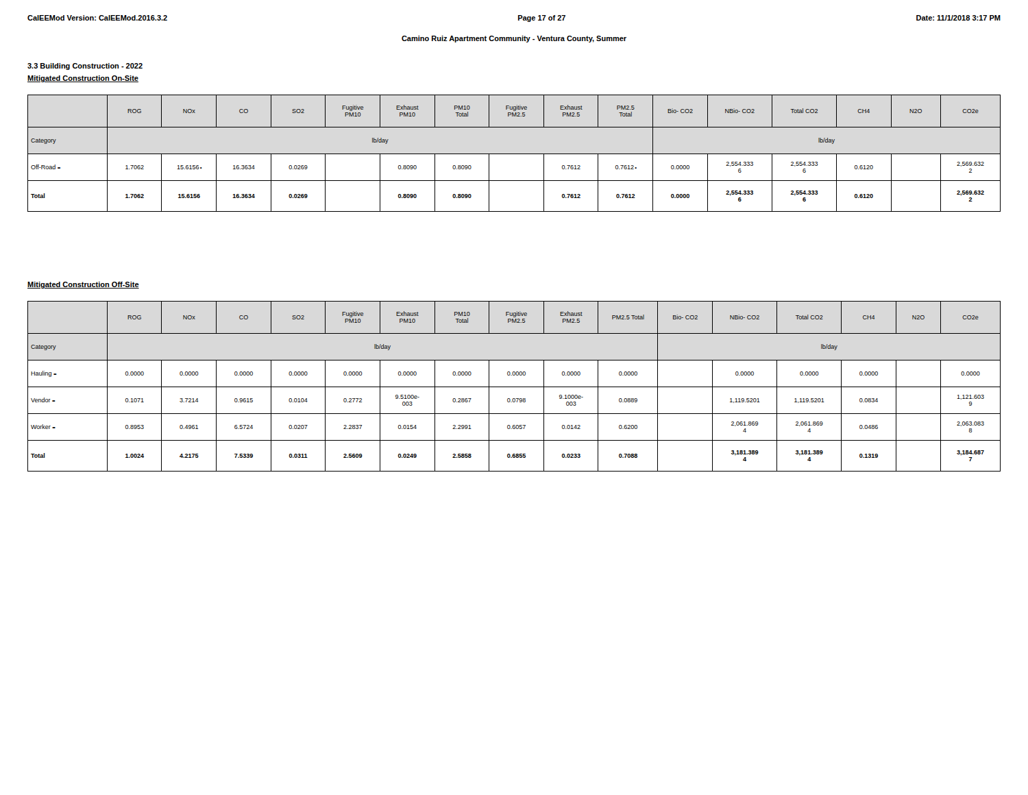CalEEMod Version: CalEEMod.2016.3.2
Page 17 of 27
Date: 11/1/2018 3:17 PM
Camino Ruiz Apartment Community - Ventura County, Summer
3.3 Building Construction - 2022
Mitigated Construction On-Site
| | ROG | NOx | CO | SO2 | Fugitive PM10 | Exhaust PM10 | PM10 Total | Fugitive PM2.5 | Exhaust PM2.5 | PM2.5 Total | Bio- CO2 | NBio- CO2 | Total CO2 | CH4 | N2O | CO2e |
| --- | --- | --- | --- | --- | --- | --- | --- | --- | --- | --- | --- | --- | --- | --- | --- | --- |
| Category | lb/day | lb/day |
| Off-Road •• | 1.7062 | 15.6156 • | 16.3634 | 0.0269 | | 0.8090 | 0.8090 | | 0.7612 | 0.7612 • | 0.0000 | 2,554.333 6 | 2,554.333 6 | 0.6120 | | 2,569.632 2 |
| Total | 1.7062 | 15.6156 | 16.3634 | 0.0269 | | 0.8090 | 0.8090 | | 0.7612 | 0.7612 | 0.0000 | 2,554.333 6 | 2,554.333 6 | 0.6120 | | 2,569.632 2 |
Mitigated Construction Off-Site
| | ROG | NOx | CO | SO2 | Fugitive PM10 | Exhaust PM10 | PM10 Total | Fugitive PM2.5 | Exhaust PM2.5 | PM2.5 Total | Bio- CO2 | NBio- CO2 | Total CO2 | CH4 | N2O | CO2e |
| --- | --- | --- | --- | --- | --- | --- | --- | --- | --- | --- | --- | --- | --- | --- | --- | --- |
| Category | lb/day | lb/day |
| Hauling •• | 0.0000 | 0.0000 | 0.0000 | 0.0000 | 0.0000 | 0.0000 | 0.0000 | 0.0000 | 0.0000 | 0.0000 | | 0.0000 | 0.0000 | 0.0000 | | 0.0000 |
| Vendor •• | 0.1071 | 3.7214 | 0.9615 | 0.0104 | 0.2772 | 9.5100e- 003 | 0.2867 | 0.0798 | 9.1000e- 003 | 0.0889 | | 1,119.5201 | 1,119.5201 | 0.0834 | | 1,121.603 9 |
| Worker •• | 0.8953 | 0.4961 | 6.5724 | 0.0207 | 2.2837 | 0.0154 | 2.2991 | 0.6057 | 0.0142 | 0.6200 | | 2,061.869 4 | 2,061.869 4 | 0.0486 | | 2,063.083 8 |
| Total | 1.0024 | 4.2175 | 7.5339 | 0.0311 | 2.5609 | 0.0249 | 2.5858 | 0.6855 | 0.0233 | 0.7088 | | 3,181.389 4 | 3,181.389 4 | 0.1319 | | 3,184.687 7 |